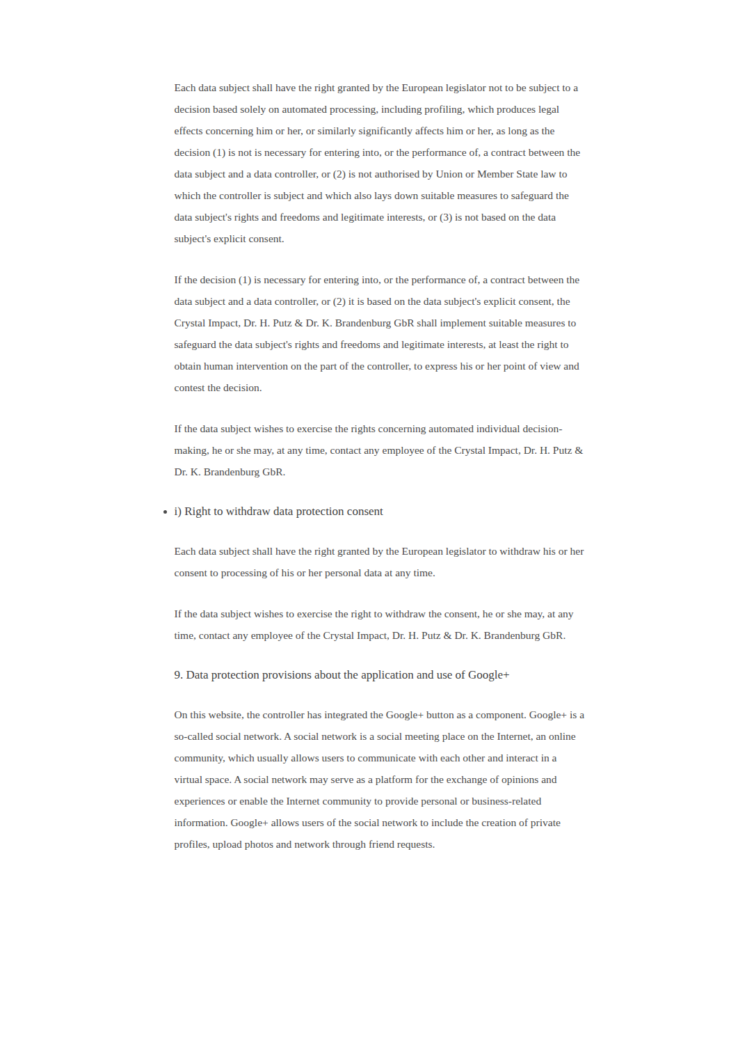Each data subject shall have the right granted by the European legislator not to be subject to a decision based solely on automated processing, including profiling, which produces legal effects concerning him or her, or similarly significantly affects him or her, as long as the decision (1) is not is necessary for entering into, or the performance of, a contract between the data subject and a data controller, or (2) is not authorised by Union or Member State law to which the controller is subject and which also lays down suitable measures to safeguard the data subject's rights and freedoms and legitimate interests, or (3) is not based on the data subject's explicit consent.
If the decision (1) is necessary for entering into, or the performance of, a contract between the data subject and a data controller, or (2) it is based on the data subject's explicit consent, the Crystal Impact, Dr. H. Putz & Dr. K. Brandenburg GbR shall implement suitable measures to safeguard the data subject's rights and freedoms and legitimate interests, at least the right to obtain human intervention on the part of the controller, to express his or her point of view and contest the decision.
If the data subject wishes to exercise the rights concerning automated individual decision-making, he or she may, at any time, contact any employee of the Crystal Impact, Dr. H. Putz & Dr. K. Brandenburg GbR.
i) Right to withdraw data protection consent
Each data subject shall have the right granted by the European legislator to withdraw his or her consent to processing of his or her personal data at any time.
If the data subject wishes to exercise the right to withdraw the consent, he or she may, at any time, contact any employee of the Crystal Impact, Dr. H. Putz & Dr. K. Brandenburg GbR.
9. Data protection provisions about the application and use of Google+
On this website, the controller has integrated the Google+ button as a component. Google+ is a so-called social network. A social network is a social meeting place on the Internet, an online community, which usually allows users to communicate with each other and interact in a virtual space. A social network may serve as a platform for the exchange of opinions and experiences or enable the Internet community to provide personal or business-related information. Google+ allows users of the social network to include the creation of private profiles, upload photos and network through friend requests.